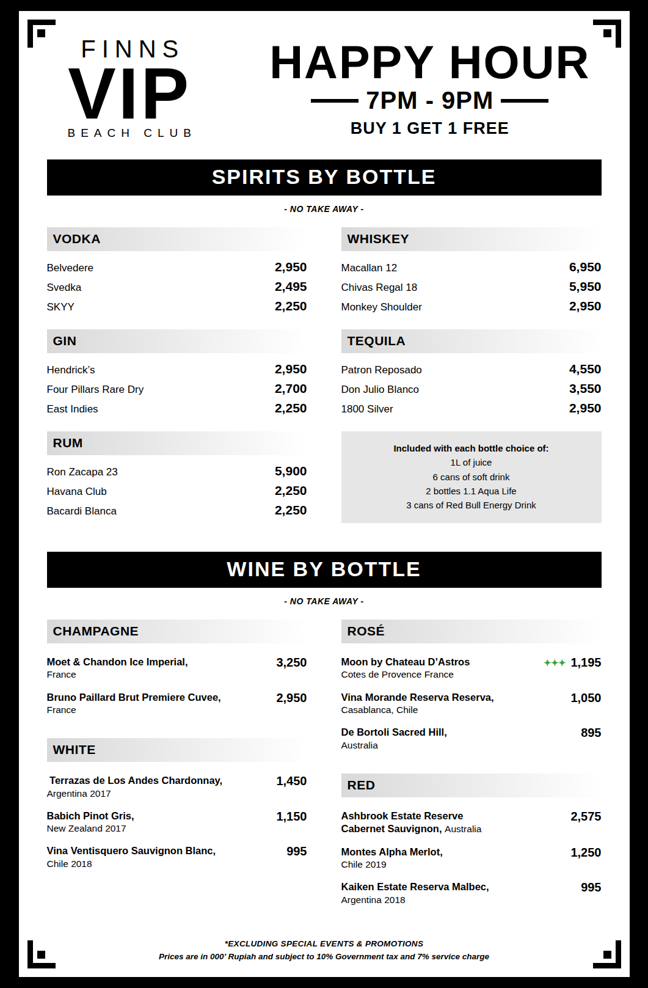FINNS
VIP
BEACH CLUB
HAPPY HOUR
7PM - 9PM
BUY 1 GET 1 FREE
SPIRITS BY BOTTLE
- NO TAKE AWAY -
VODKA
Belvedere 2,950
Svedka 2,495
SKYY 2,250
GIN
Hendrick’s 2,950
Four Pillars Rare Dry 2,700
East Indies 2,250
RUM
Ron Zacapa 235,900
Havana Club 2,250
Bacardi Blanca 2,250
WHISKEY
Macallan 126,950
Chivas Regal 185,950
Monkey Shoulder 2,950
TEQUILA
Patron Reposado 4,550
Don Julio Blanco 3,550
1800 Silver 2,950
Included with each bottle choice of:
1L of juice
6 cans of soft drink
2 bottles 1.1 Aqua Life
3 cans of Red Bull Energy Drink
WINE BY BOTTLE
- NO TAKE AWAY -
CHAMPAGNE
Moet & Chandon Ice Imperial,France
3,250
Bruno Paillard Brut Premiere Cuvee,France
2,950
WHITE
Terrazas de Los Andes Chardonnay,Argentina 2017
1,450
Babich Pinot Gris,New Zealand 2017
1,150
Vina Ventisquero Sauvignon Blanc,Chile 2018
995
ROSÉ
Moon by Chateau D’AstrosCotes de Provence France
✦✦✦1,195
Vina Morande Reserva Reserva,Casablanca, Chile
1,050
De Bortoli Sacred Hill,Australia
895
RED
Ashbrook Estate Reserve
Cabernet Sauvignon, Australia
2,575
Montes Alpha Merlot,Chile 2019
1,250
Kaiken Estate Reserva Malbec,Argentina 2018
995
*EXCLUDING SPECIAL EVENTS & PROMOTIONS
Prices are in 000’ Rupiah and subject to 10% Government tax and 7% service charge